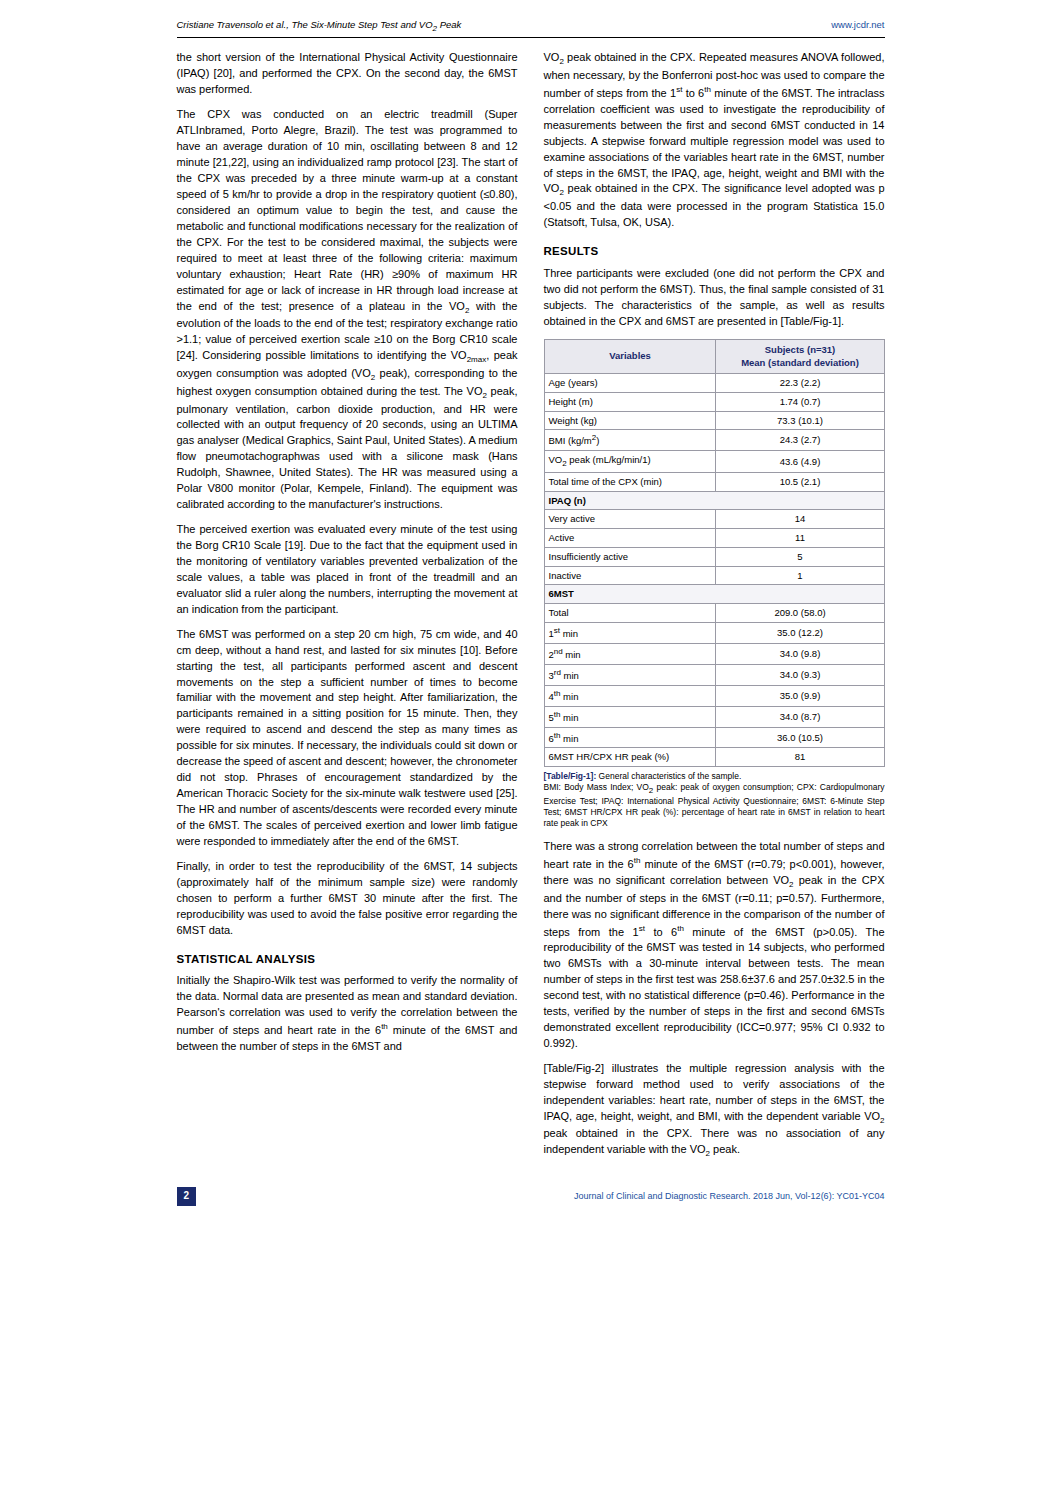Cristiane Travensolo et al., The Six-Minute Step Test and VO2 Peak
www.jcdr.net
the short version of the International Physical Activity Questionnaire (IPAQ) [20], and performed the CPX. On the second day, the 6MST was performed.
The CPX was conducted on an electric treadmill (Super ATLInbramed, Porto Alegre, Brazil). The test was programmed to have an average duration of 10 min, oscillating between 8 and 12 minute [21,22], using an individualized ramp protocol [23]. The start of the CPX was preceded by a three minute warm-up at a constant speed of 5 km/hr to provide a drop in the respiratory quotient (≤0.80), considered an optimum value to begin the test, and cause the metabolic and functional modifications necessary for the realization of the CPX. For the test to be considered maximal, the subjects were required to meet at least three of the following criteria: maximum voluntary exhaustion; Heart Rate (HR) ≥90% of maximum HR estimated for age or lack of increase in HR through load increase at the end of the test; presence of a plateau in the VO2 with the evolution of the loads to the end of the test; respiratory exchange ratio >1.1; value of perceived exertion scale ≥10 on the Borg CR10 scale [24]. Considering possible limitations to identifying the VO2max, peak oxygen consumption was adopted (VO2 peak), corresponding to the highest oxygen consumption obtained during the test. The VO2 peak, pulmonary ventilation, carbon dioxide production, and HR were collected with an output frequency of 20 seconds, using an ULTIMA gas analyser (Medical Graphics, Saint Paul, United States). A medium flow pneumotachographwas used with a silicone mask (Hans Rudolph, Shawnee, United States). The HR was measured using a Polar V800 monitor (Polar, Kempele, Finland). The equipment was calibrated according to the manufacturer's instructions.
The perceived exertion was evaluated every minute of the test using the Borg CR10 Scale [19]. Due to the fact that the equipment used in the monitoring of ventilatory variables prevented verbalization of the scale values, a table was placed in front of the treadmill and an evaluator slid a ruler along the numbers, interrupting the movement at an indication from the participant.
The 6MST was performed on a step 20 cm high, 75 cm wide, and 40 cm deep, without a hand rest, and lasted for six minutes [10]. Before starting the test, all participants performed ascent and descent movements on the step a sufficient number of times to become familiar with the movement and step height. After familiarization, the participants remained in a sitting position for 15 minute. Then, they were required to ascend and descend the step as many times as possible for six minutes. If necessary, the individuals could sit down or decrease the speed of ascent and descent; however, the chronometer did not stop. Phrases of encouragement standardized by the American Thoracic Society for the six-minute walk testwere used [25]. The HR and number of ascents/descents were recorded every minute of the 6MST. The scales of perceived exertion and lower limb fatigue were responded to immediately after the end of the 6MST.
Finally, in order to test the reproducibility of the 6MST, 14 subjects (approximately half of the minimum sample size) were randomly chosen to perform a further 6MST 30 minute after the first. The reproducibility was used to avoid the false positive error regarding the 6MST data.
STATISTICAL ANALYSIS
Initially the Shapiro-Wilk test was performed to verify the normality of the data. Normal data are presented as mean and standard deviation. Pearson's correlation was used to verify the correlation between the number of steps and heart rate in the 6th minute of the 6MST and between the number of steps in the 6MST and
VO2 peak obtained in the CPX. Repeated measures ANOVA followed, when necessary, by the Bonferroni post-hoc was used to compare the number of steps from the 1st to 6th minute of the 6MST. The intraclass correlation coefficient was used to investigate the reproducibility of measurements between the first and second 6MST conducted in 14 subjects. A stepwise forward multiple regression model was used to examine associations of the variables heart rate in the 6MST, number of steps in the 6MST, the IPAQ, age, height, weight and BMI with the VO2 peak obtained in the CPX. The significance level adopted was p <0.05 and the data were processed in the program Statistica 15.0 (Statsoft, Tulsa, OK, USA).
RESULTS
Three participants were excluded (one did not perform the CPX and two did not perform the 6MST). Thus, the final sample consisted of 31 subjects. The characteristics of the sample, as well as results obtained in the CPX and 6MST are presented in [Table/Fig-1].
| Variables | Subjects (n=31) Mean (standard deviation) |
| --- | --- |
| Age (years) | 22.3 (2.2) |
| Height (m) | 1.74 (0.7) |
| Weight (kg) | 73.3 (10.1) |
| BMI (kg/m 2 ) | 24.3 (2.7) |
| VO 2 peak (mL/kg/min/1) | 43.6 (4.9) |
| Total time of the CPX (min) | 10.5 (2.1) |
| IPAQ (n) |
| Very active | 14 |
| Active | 11 |
| Insufficiently active | 5 |
| Inactive | 1 |
| 6MST |
| Total | 209.0 (58.0) |
| 1 st min | 35.0 (12.2) |
| 2 nd min | 34.0 (9.8) |
| 3 rd min | 34.0 (9.3) |
| 4 th min | 35.0 (9.9) |
| 5 th min | 34.0 (8.7) |
| 6 th min | 36.0 (10.5) |
| 6MST HR/CPX HR peak (%) | 81 |
[Table/Fig-1]: General characteristics of the sample.
BMI: Body Mass Index; VO2 peak: peak of oxygen consumption; CPX: Cardiopulmonary Exercise Test; IPAQ: International Physical Activity Questionnaire; 6MST: 6-Minute Step Test; 6MST HR/CPX HR peak (%): percentage of heart rate in 6MST in relation to heart rate peak in CPX
There was a strong correlation between the total number of steps and heart rate in the 6th minute of the 6MST (r=0.79; p<0.001), however, there was no significant correlation between VO2 peak in the CPX and the number of steps in the 6MST (r=0.11; p=0.57). Furthermore, there was no significant difference in the comparison of the number of steps from the 1st to 6th minute of the 6MST (p>0.05). The reproducibility of the 6MST was tested in 14 subjects, who performed two 6MSTs with a 30-minute interval between tests. The mean number of steps in the first test was 258.6±37.6 and 257.0±32.5 in the second test, with no statistical difference (p=0.46). Performance in the tests, verified by the number of steps in the first and second 6MSTs demonstrated excellent reproducibility (ICC=0.977; 95% CI 0.932 to 0.992).
[Table/Fig-2] illustrates the multiple regression analysis with the stepwise forward method used to verify associations of the independent variables: heart rate, number of steps in the 6MST, the IPAQ, age, height, weight, and BMI, with the dependent variable VO2 peak obtained in the CPX. There was no association of any independent variable with the VO2 peak.
2
Journal of Clinical and Diagnostic Research. 2018 Jun, Vol-12(6): YC01-YC04